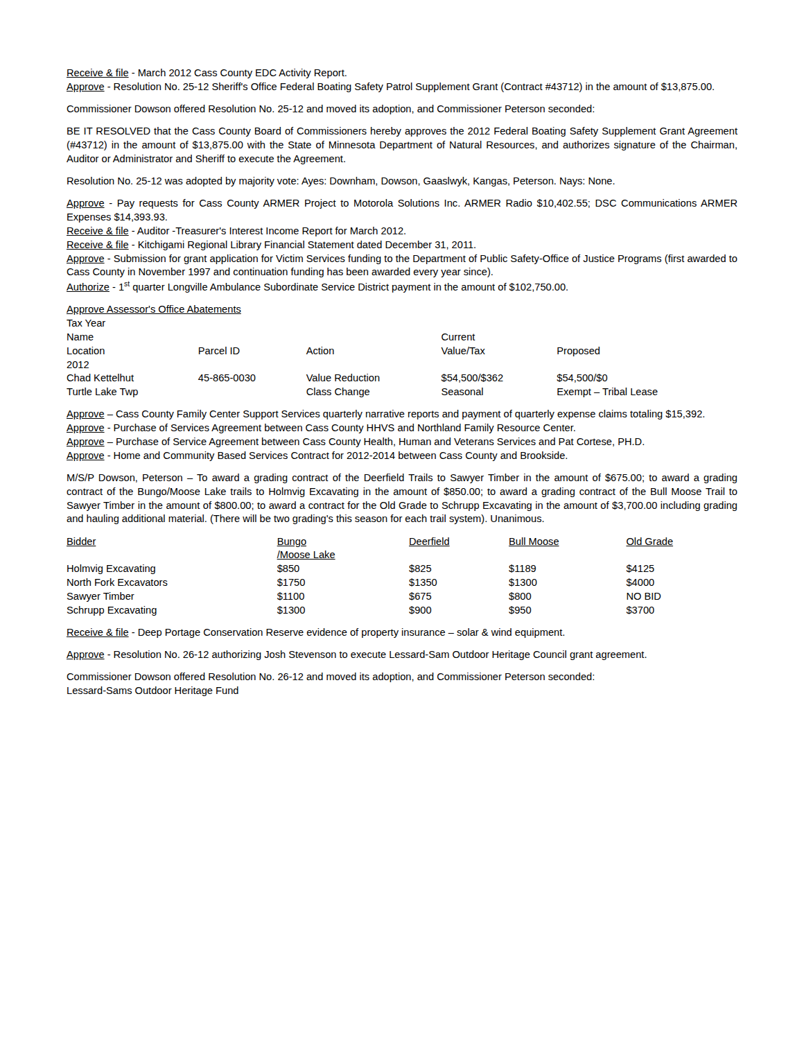Receive & file - March 2012 Cass County EDC Activity Report.
Approve - Resolution No. 25-12 Sheriff's Office Federal Boating Safety Patrol Supplement Grant (Contract #43712) in the amount of $13,875.00.
Commissioner Dowson offered Resolution No. 25-12 and moved its adoption, and Commissioner Peterson seconded:
BE IT RESOLVED that the Cass County Board of Commissioners hereby approves the 2012 Federal Boating Safety Supplement Grant Agreement (#43712) in the amount of $13,875.00 with the State of Minnesota Department of Natural Resources, and authorizes signature of the Chairman, Auditor or Administrator and Sheriff to execute the Agreement.
Resolution No. 25-12 was adopted by majority vote: Ayes: Downham, Dowson, Gaaslwyk, Kangas, Peterson. Nays: None.
Approve - Pay requests for Cass County ARMER Project to Motorola Solutions Inc. ARMER Radio $10,402.55; DSC Communications ARMER Expenses $14,393.93.
Receive & file - Auditor -Treasurer's Interest Income Report for March 2012.
Receive & file - Kitchigami Regional Library Financial Statement dated December 31, 2011.
Approve - Submission for grant application for Victim Services funding to the Department of Public Safety-Office of Justice Programs (first awarded to Cass County in November 1997 and continuation funding has been awarded every year since).
Authorize - 1st quarter Longville Ambulance Subordinate Service District payment in the amount of $102,750.00.
Approve Assessor's Office Abatements
| Tax Year | | | | |
| Name | | | Current | |
| Location | Parcel ID | Action | Value/Tax | Proposed |
| 2012 | | | | |
| Chad Kettelhut | 45-865-0030 | Value Reduction | $54,500/$362 | $54,500/$0 |
| Turtle Lake Twp | | Class Change | Seasonal | Exempt – Tribal Lease |
Approve – Cass County Family Center Support Services quarterly narrative reports and payment of quarterly expense claims totaling $15,392.
Approve - Purchase of Services Agreement between Cass County HHVS and Northland Family Resource Center.
Approve – Purchase of Service Agreement between Cass County Health, Human and Veterans Services and Pat Cortese, PH.D.
Approve - Home and Community Based Services Contract for 2012-2014 between Cass County and Brookside.
M/S/P Dowson, Peterson – To award a grading contract of the Deerfield Trails to Sawyer Timber in the amount of $675.00; to award a grading contract of the Bungo/Moose Lake trails to Holmvig Excavating in the amount of $850.00; to award a grading contract of the Bull Moose Trail to Sawyer Timber in the amount of $800.00; to award a contract for the Old Grade to Schrupp Excavating in the amount of $3,700.00 including grading and hauling additional material. (There will be two grading's this season for each trail system). Unanimous.
| Bidder | Bungo | Deerfield | Bull Moose | Old Grade |
| --- | --- | --- | --- | --- |
| | /Moose Lake | | | |
| Holmvig Excavating | $850 | $825 | $1189 | $4125 |
| North Fork Excavators | $1750 | $1350 | $1300 | $4000 |
| Sawyer Timber | $1100 | $675 | $800 | NO BID |
| Schrupp Excavating | $1300 | $900 | $950 | $3700 |
Receive & file - Deep Portage Conservation Reserve evidence of property insurance – solar & wind equipment.
Approve - Resolution No. 26-12 authorizing Josh Stevenson to execute Lessard-Sam Outdoor Heritage Council grant agreement.
Commissioner Dowson offered Resolution No. 26-12 and moved its adoption, and Commissioner Peterson seconded:
Lessard-Sams Outdoor Heritage Fund